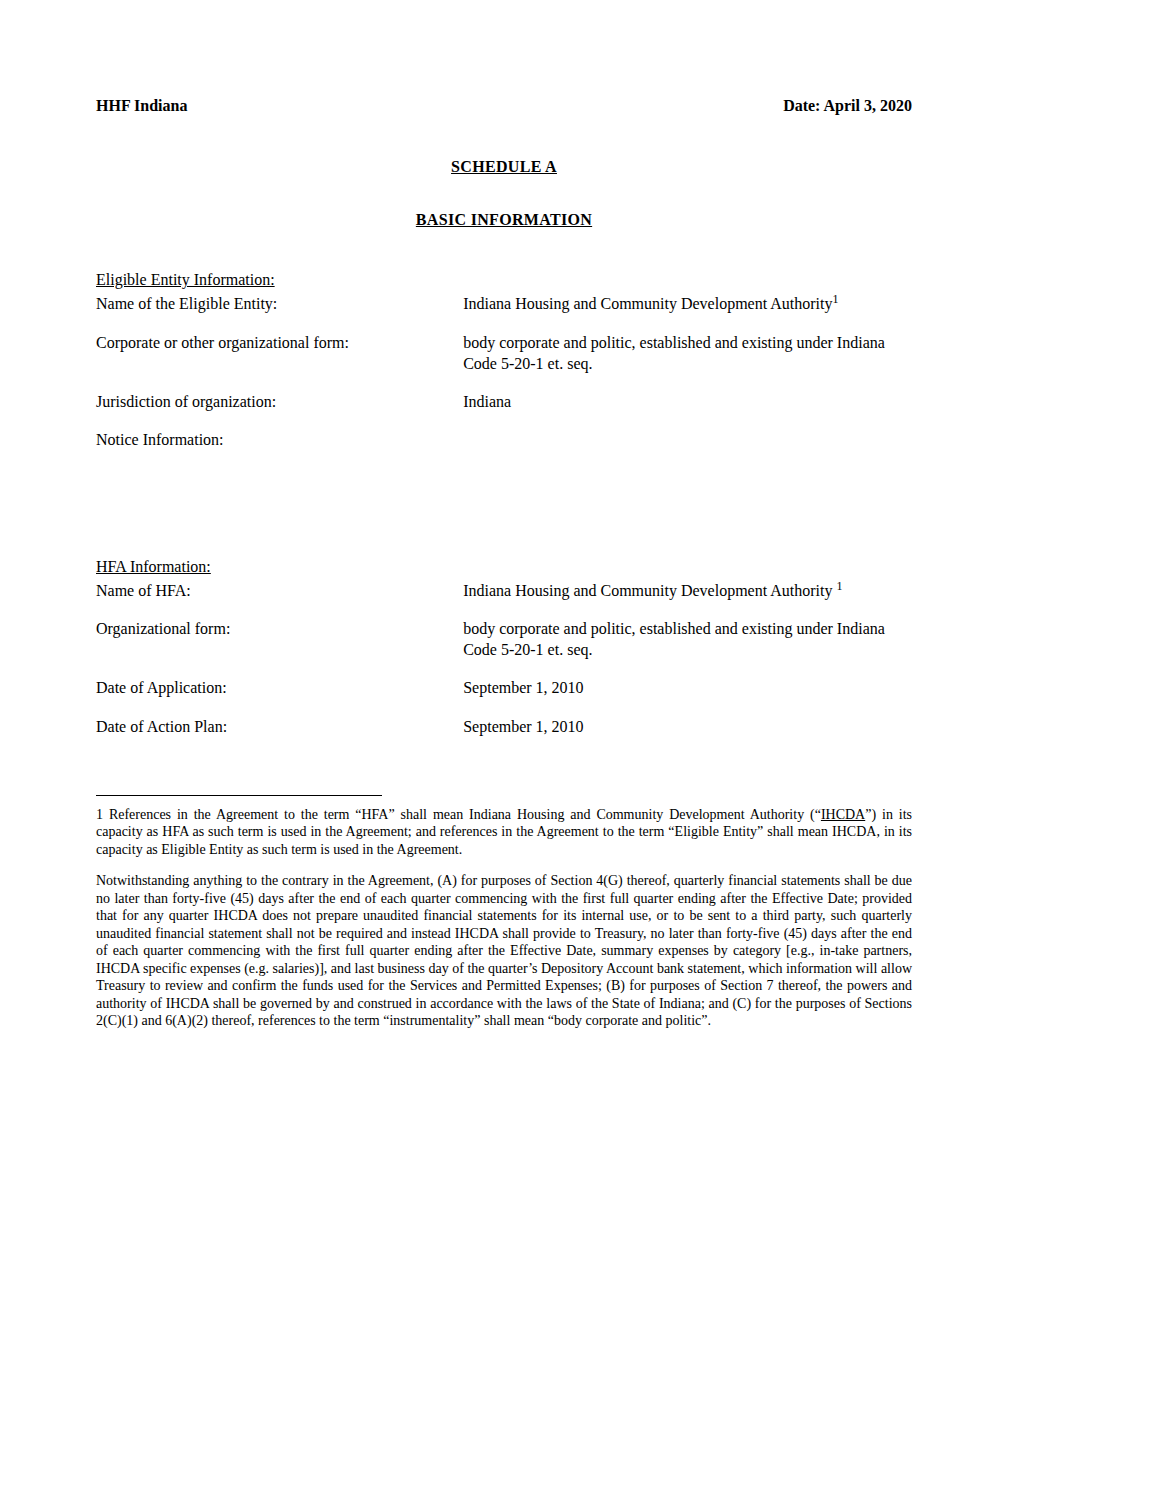HHF Indiana Date: April 3, 2020
SCHEDULE A
BASIC INFORMATION
Eligible Entity Information:
| Name of the Eligible Entity: | Indiana Housing and Community Development Authority 1 |
| Corporate or other organizational form: | body corporate and politic, established and existing under Indiana Code 5-20-1 et. seq. |
| Jurisdiction of organization: | Indiana |
| Notice Information: | |
HFA Information:
| Name of HFA: | Indiana Housing and Community Development Authority 1 |
| Organizational form: | body corporate and politic, established and existing under Indiana Code 5-20-1 et. seq. |
| Date of Application: | September 1, 2010 |
| Date of Action Plan: | September 1, 2010 |
1 References in the Agreement to the term “HFA” shall mean Indiana Housing and Community Development Authority (“IHCDA”) in its capacity as HFA as such term is used in the Agreement; and references in the Agreement to the term “Eligible Entity” shall mean IHCDA, in its capacity as Eligible Entity as such term is used in the Agreement.
Notwithstanding anything to the contrary in the Agreement, (A) for purposes of Section 4(G) thereof, quarterly financial statements shall be due no later than forty-five (45) days after the end of each quarter commencing with the first full quarter ending after the Effective Date; provided that for any quarter IHCDA does not prepare unaudited financial statements for its internal use, or to be sent to a third party, such quarterly unaudited financial statement shall not be required and instead IHCDA shall provide to Treasury, no later than forty-five (45) days after the end of each quarter commencing with the first full quarter ending after the Effective Date, summary expenses by category [e.g., in-take partners, IHCDA specific expenses (e.g. salaries)], and last business day of the quarter’s Depository Account bank statement, which information will allow Treasury to review and confirm the funds used for the Services and Permitted Expenses; (B) for purposes of Section 7 thereof, the powers and authority of IHCDA shall be governed by and construed in accordance with the laws of the State of Indiana; and (C) for the purposes of Sections 2(C)(1) and 6(A)(2) thereof, references to the term “instrumentality” shall mean “body corporate and politic”.